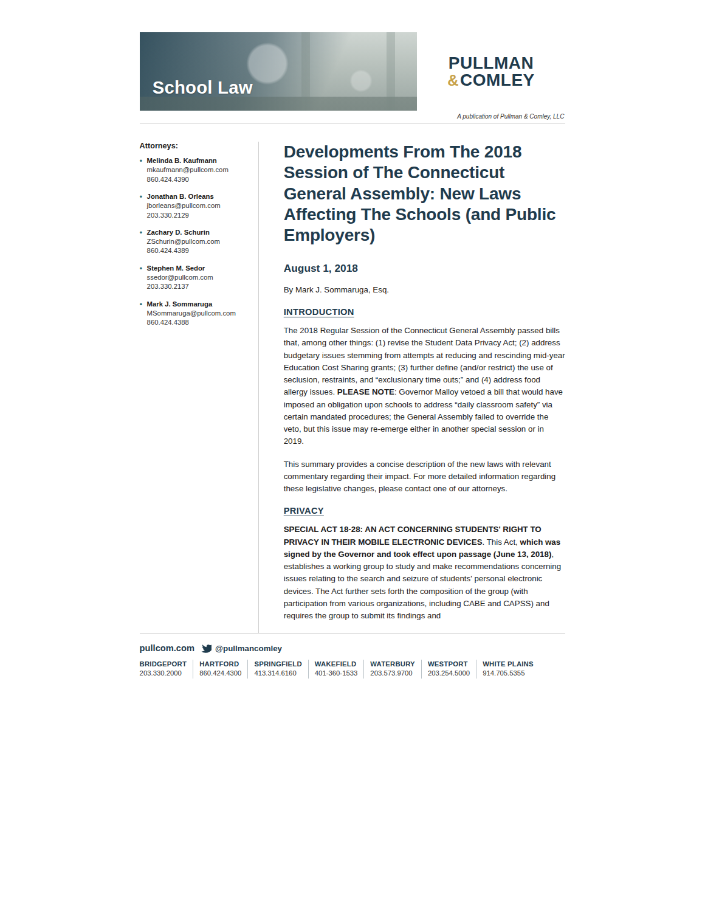School Law
PULLMAN
&COMLEY
A publication of Pullman & Comley, LLC
Attorneys:
Melinda B. Kaufmann mkaufmann@pullcom.com 860.424.4390
Jonathan B. Orleans jborleans@pullcom.com 203.330.2129
Zachary D. Schurin ZSchurin@pullcom.com 860.424.4389
Stephen M. Sedor ssedor@pullcom.com 203.330.2137
Mark J. Sommaruga MSommaruga@pullcom.com 860.424.4388
Developments From The 2018 Session of The Connecticut General Assembly: New Laws Affecting The Schools (and Public Employers)
August 1, 2018
By Mark J. Sommaruga, Esq.
INTRODUCTION
The 2018 Regular Session of the Connecticut General Assembly passed bills that, among other things: (1) revise the Student Data Privacy Act; (2) address budgetary issues stemming from attempts at reducing and rescinding mid-year Education Cost Sharing grants; (3) further define (and/or restrict) the use of seclusion, restraints, and “exclusionary time outs;” and (4) address food allergy issues. PLEASE NOTE: Governor Malloy vetoed a bill that would have imposed an obligation upon schools to address “daily classroom safety” via certain mandated procedures; the General Assembly failed to override the veto, but this issue may re-emerge either in another special session or in 2019.
This summary provides a concise description of the new laws with relevant commentary regarding their impact. For more detailed information regarding these legislative changes, please contact one of our attorneys.
PRIVACY
SPECIAL ACT 18-28: AN ACT CONCERNING STUDENTS' RIGHT TO PRIVACY IN THEIR MOBILE ELECTRONIC DEVICES. This Act, which was signed by the Governor and took effect upon passage (June 13, 2018), establishes a working group to study and make recommendations concerning issues relating to the search and seizure of students' personal electronic devices. The Act further sets forth the composition of the group (with participation from various organizations, including CABE and CAPSS) and requires the group to submit its findings and
pullcom.com @pullmancomley
BRIDGEPORT 203.330.2000
HARTFORD 860.424.4300
SPRINGFIELD 413.314.6160
WAKEFIELD 401-360-1533
WATERBURY 203.573.9700
WESTPORT 203.254.5000
WHITE PLAINS 914.705.5355